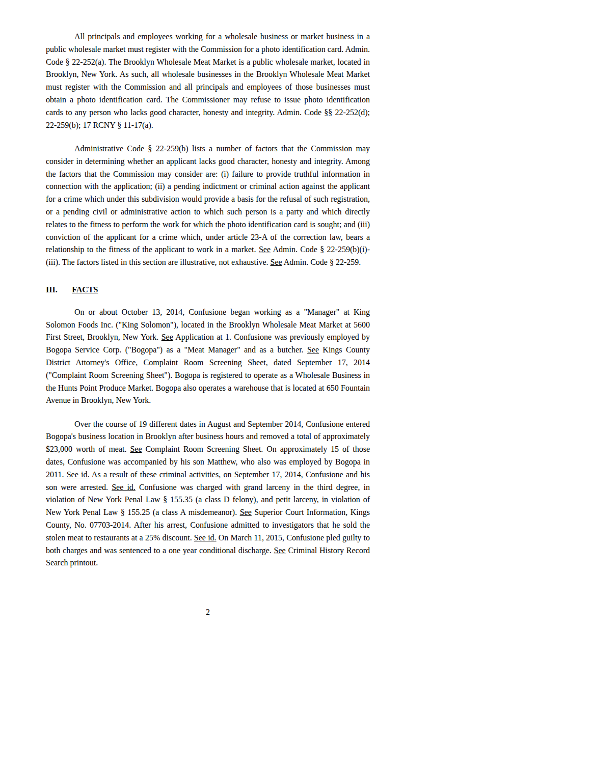All principals and employees working for a wholesale business or market business in a public wholesale market must register with the Commission for a photo identification card. Admin. Code § 22-252(a). The Brooklyn Wholesale Meat Market is a public wholesale market, located in Brooklyn, New York. As such, all wholesale businesses in the Brooklyn Wholesale Meat Market must register with the Commission and all principals and employees of those businesses must obtain a photo identification card. The Commissioner may refuse to issue photo identification cards to any person who lacks good character, honesty and integrity. Admin. Code §§ 22-252(d); 22-259(b); 17 RCNY § 11-17(a).
Administrative Code § 22-259(b) lists a number of factors that the Commission may consider in determining whether an applicant lacks good character, honesty and integrity. Among the factors that the Commission may consider are: (i) failure to provide truthful information in connection with the application; (ii) a pending indictment or criminal action against the applicant for a crime which under this subdivision would provide a basis for the refusal of such registration, or a pending civil or administrative action to which such person is a party and which directly relates to the fitness to perform the work for which the photo identification card is sought; and (iii) conviction of the applicant for a crime which, under article 23-A of the correction law, bears a relationship to the fitness of the applicant to work in a market. See Admin. Code § 22-259(b)(i)-(iii). The factors listed in this section are illustrative, not exhaustive. See Admin. Code § 22-259.
III. FACTS
On or about October 13, 2014, Confusione began working as a "Manager" at King Solomon Foods Inc. ("King Solomon"), located in the Brooklyn Wholesale Meat Market at 5600 First Street, Brooklyn, New York. See Application at 1. Confusione was previously employed by Bogopa Service Corp. ("Bogopa") as a "Meat Manager" and as a butcher. See Kings County District Attorney's Office, Complaint Room Screening Sheet, dated September 17, 2014 ("Complaint Room Screening Sheet"). Bogopa is registered to operate as a Wholesale Business in the Hunts Point Produce Market. Bogopa also operates a warehouse that is located at 650 Fountain Avenue in Brooklyn, New York.
Over the course of 19 different dates in August and September 2014, Confusione entered Bogopa's business location in Brooklyn after business hours and removed a total of approximately $23,000 worth of meat. See Complaint Room Screening Sheet. On approximately 15 of those dates, Confusione was accompanied by his son Matthew, who also was employed by Bogopa in 2011. See id. As a result of these criminal activities, on September 17, 2014, Confusione and his son were arrested. See id. Confusione was charged with grand larceny in the third degree, in violation of New York Penal Law § 155.35 (a class D felony), and petit larceny, in violation of New York Penal Law § 155.25 (a class A misdemeanor). See Superior Court Information, Kings County, No. 07703-2014. After his arrest, Confusione admitted to investigators that he sold the stolen meat to restaurants at a 25% discount. See id. On March 11, 2015, Confusione pled guilty to both charges and was sentenced to a one year conditional discharge. See Criminal History Record Search printout.
2